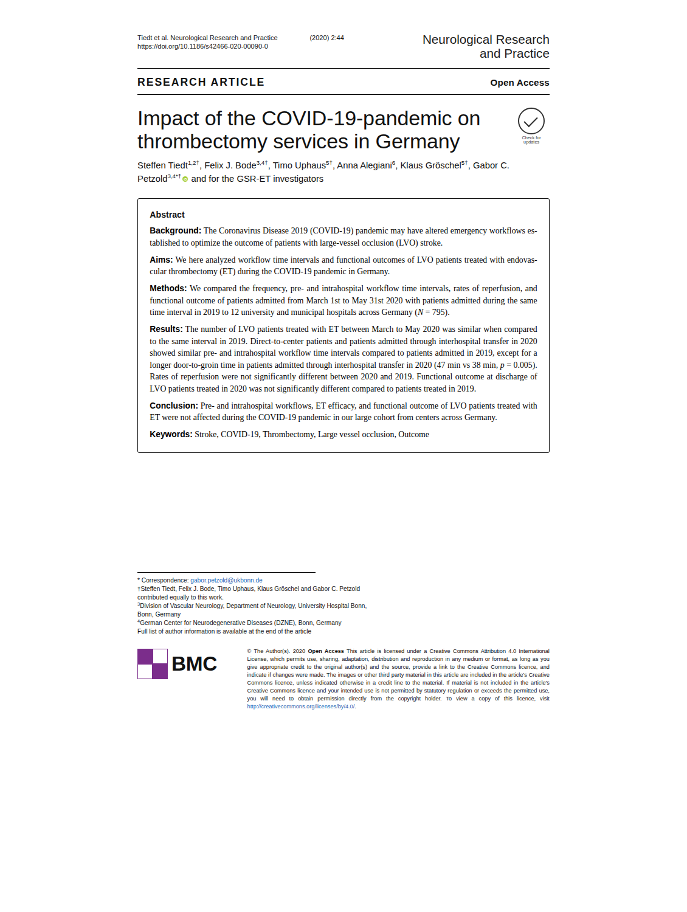Tiedt et al. Neurological Research and Practice (2020) 2:44
https://doi.org/10.1186/s42466-020-00090-0
Neurological Research
and Practice
RESEARCH ARTICLE Open Access
Impact of the COVID-19-pandemic on thrombectomy services in Germany
Check for
updates
Steffen Tiedt1,2†, Felix J. Bode3,4†, Timo Uphaus5†, Anna Alegiani6, Klaus Gröschel5†, Gabor C. Petzold3,4*† and for the GSR-ET investigators
Abstract
Background: The Coronavirus Disease 2019 (COVID-19) pandemic may have altered emergency workflows established to optimize the outcome of patients with large-vessel occlusion (LVO) stroke.
Aims: We here analyzed workflow time intervals and functional outcomes of LVO patients treated with endovascular thrombectomy (ET) during the COVID-19 pandemic in Germany.
Methods: We compared the frequency, pre- and intrahospital workflow time intervals, rates of reperfusion, and functional outcome of patients admitted from March 1st to May 31st 2020 with patients admitted during the same time interval in 2019 to 12 university and municipal hospitals across Germany (N = 795).
Results: The number of LVO patients treated with ET between March to May 2020 was similar when compared to the same interval in 2019. Direct-to-center patients and patients admitted through interhospital transfer in 2020 showed similar pre- and intrahospital workflow time intervals compared to patients admitted in 2019, except for a longer door-to-groin time in patients admitted through interhospital transfer in 2020 (47 min vs 38 min, p = 0.005). Rates of reperfusion were not significantly different between 2020 and 2019. Functional outcome at discharge of LVO patients treated in 2020 was not significantly different compared to patients treated in 2019.
Conclusion: Pre- and intrahospital workflows, ET efficacy, and functional outcome of LVO patients treated with ET were not affected during the COVID-19 pandemic in our large cohort from centers across Germany.
Keywords: Stroke, COVID-19, Thrombectomy, Large vessel occlusion, Outcome
* Correspondence: gabor.petzold@ukbonn.de
†Steffen Tiedt, Felix J. Bode, Timo Uphaus, Klaus Gröschel and Gabor C. Petzold contributed equally to this work.
3Division of Vascular Neurology, Department of Neurology, University Hospital Bonn, Bonn, Germany
4German Center for Neurodegenerative Diseases (DZNE), Bonn, Germany
Full list of author information is available at the end of the article
BMC
© The Author(s). 2020 Open Access This article is licensed under a Creative Commons Attribution 4.0 International License, which permits use, sharing, adaptation, distribution and reproduction in any medium or format, as long as you give appropriate credit to the original author(s) and the source, provide a link to the Creative Commons licence, and indicate if changes were made. The images or other third party material in this article are included in the article's Creative Commons licence, unless indicated otherwise in a credit line to the material. If material is not included in the article's Creative Commons licence and your intended use is not permitted by statutory regulation or exceeds the permitted use, you will need to obtain permission directly from the copyright holder. To view a copy of this licence, visit http://creativecommons.org/licenses/by/4.0/.